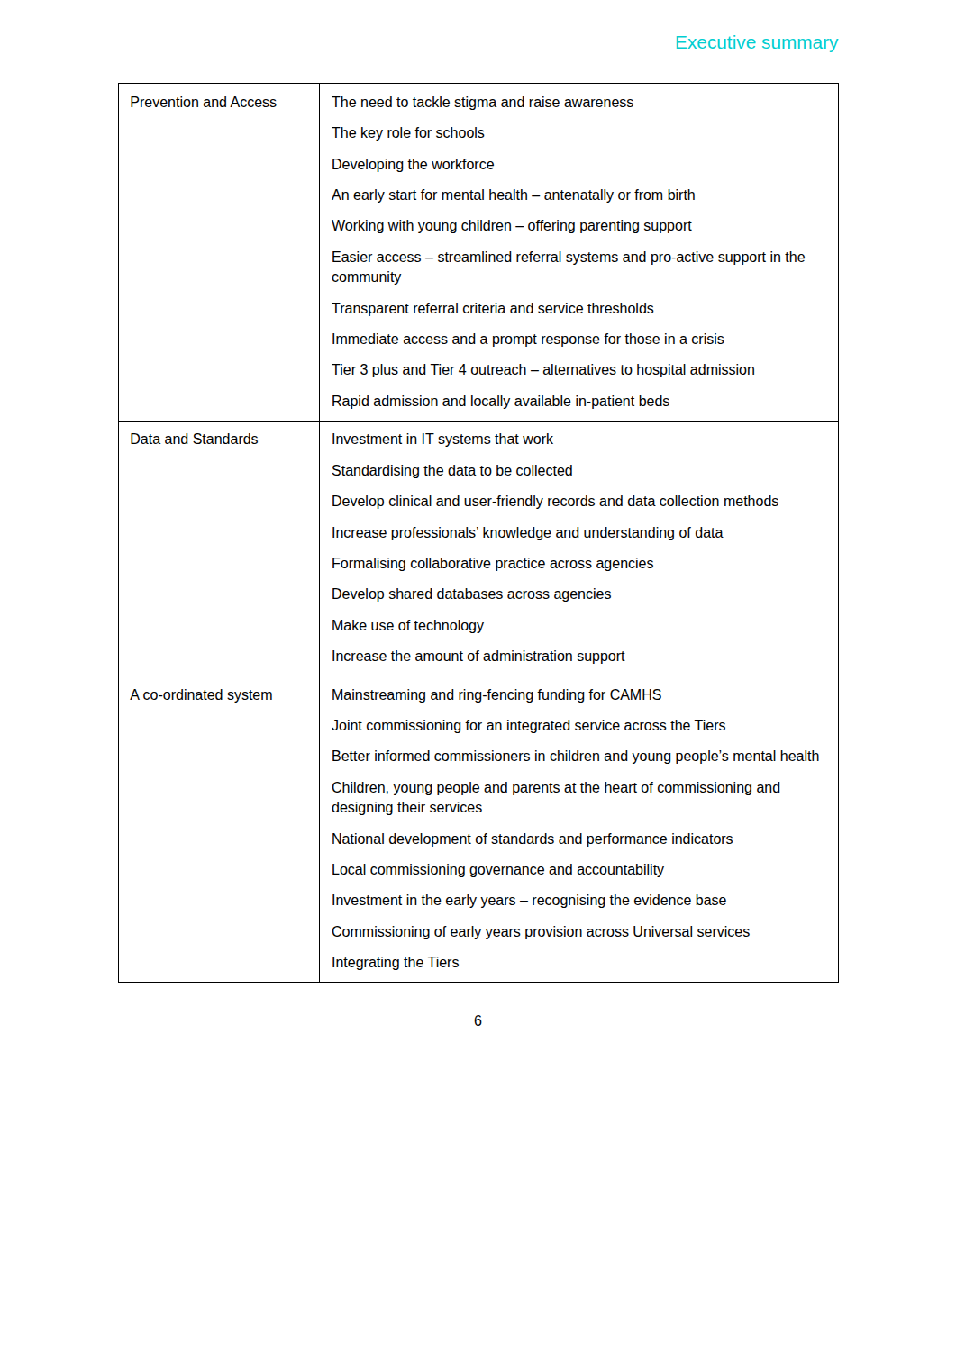Executive summary
| Prevention and Access | The need to tackle stigma and raise awareness The key role for schools Developing the workforce An early start for mental health – antenatally or from birth Working with young children – offering parenting support Easier access – streamlined referral systems and pro-active support in the community Transparent referral criteria and service thresholds Immediate access and a prompt response for those in a crisis Tier 3 plus and Tier 4 outreach – alternatives to hospital admission Rapid admission and locally available in-patient beds |
| Data and Standards | Investment in IT systems that work Standardising the data to be collected Develop clinical and user-friendly records and data collection methods Increase professionals’ knowledge and understanding of data Formalising collaborative practice across agencies Develop shared databases across agencies Make use of technology Increase the amount of administration support |
| A co-ordinated system | Mainstreaming and ring-fencing funding for CAMHS Joint commissioning for an integrated service across the Tiers Better informed commissioners in children and young people’s mental health Children, young people and parents at the heart of commissioning and designing their services National development of standards and performance indicators Local commissioning governance and accountability Investment in the early years – recognising the evidence base Commissioning of early years provision across Universal services Integrating the Tiers |
6